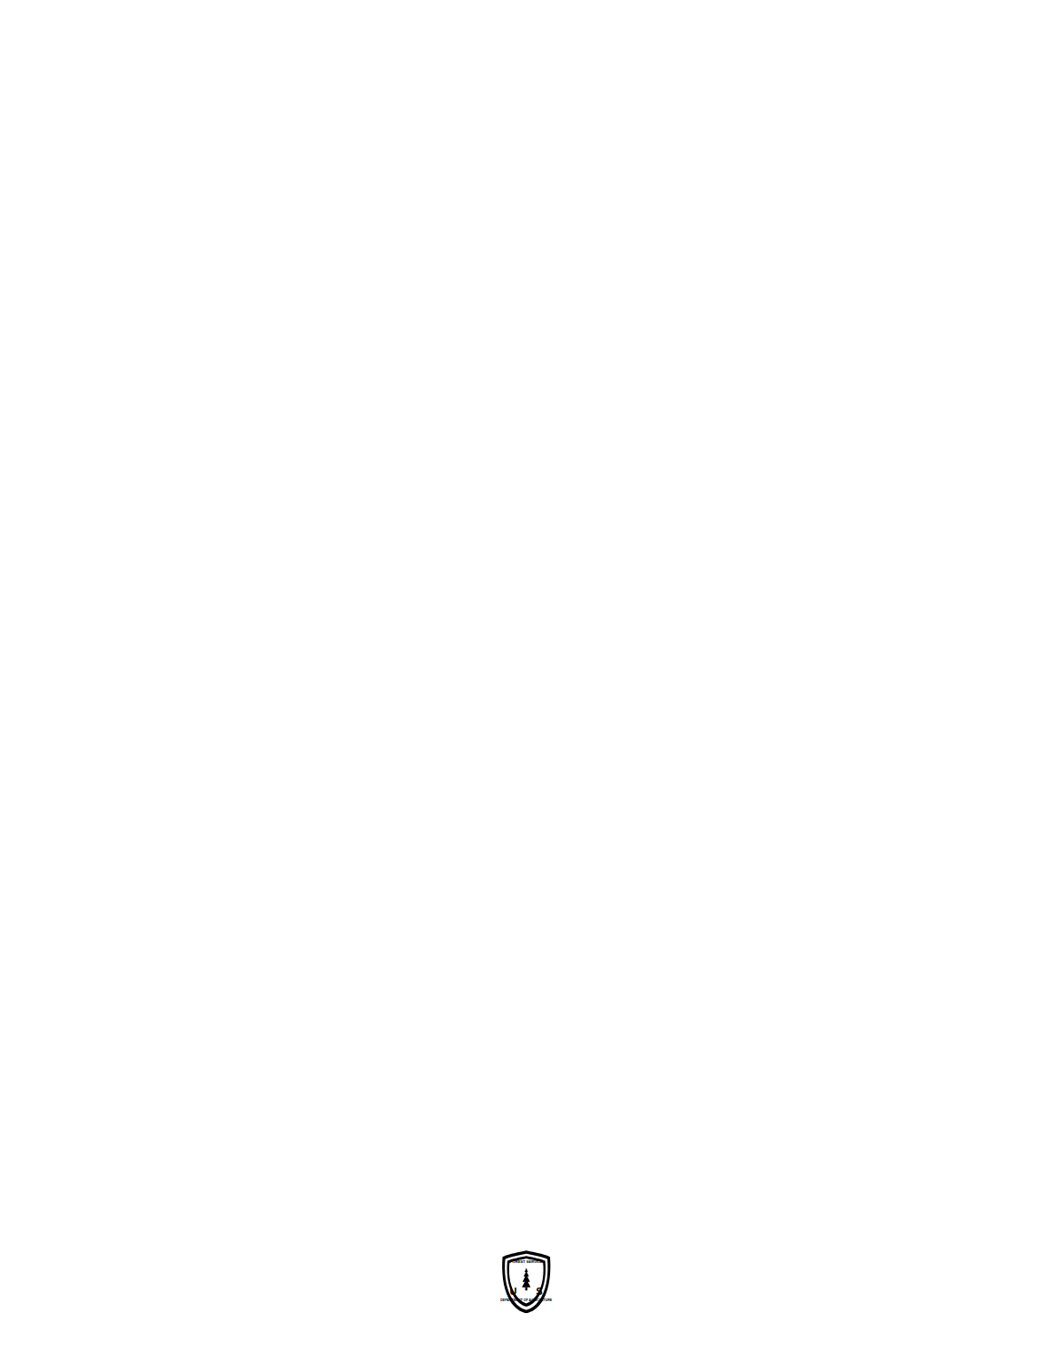FOREST SERVICE U S DEPARTMENT OF AGRICULTURE